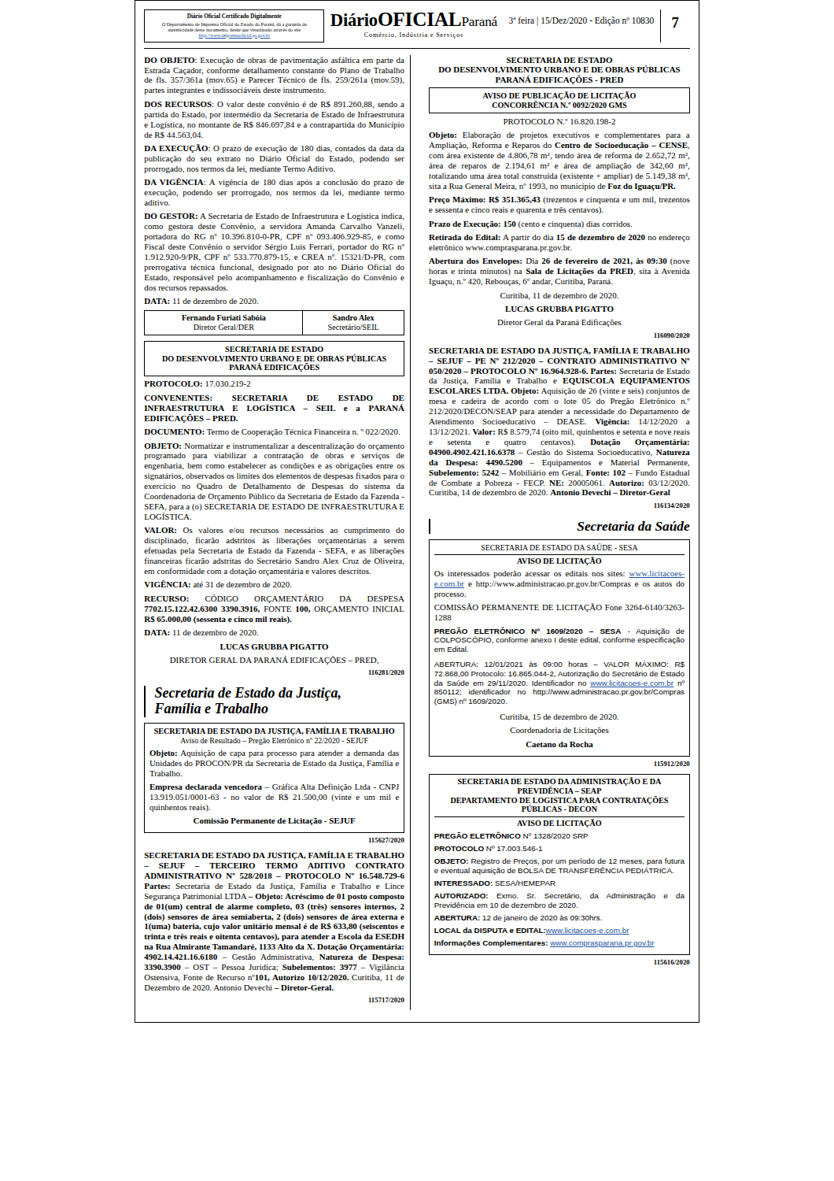Diário Oficial Certificado Digitalmente O Departamento de Imprensa Oficial do Estado do Paraná, dá a garantia de autenticidade deste documento, desde que visualizado através do site http://www.imprensaoficial.pr.gov.br
Diário OFICIAL Paraná
Comércio, Indústria e Serviços
3ª feira | 15/Dez/2020 - Edição nº 10830
7
DO OBJETO: Execução de obras de pavimentação asfáltica em parte da Estrada Caçador, conforme detalhamento constante do Plano de Trabalho de fls. 357/361a (mov.65) e Parecer Técnico de fls. 259/261a (mov.59), partes integrantes e indissociáveis deste instrumento.
DOS RECURSOS: O valor deste convênio é de R$ 891.260,88, sendo a partida do Estado, por intermédio da Secretaria de Estado de Infraestrutura e Logística, no montante de R$ 846.697,84 e a contrapartida do Município de R$ 44.563,04.
DA EXECUÇÃO: O prazo de execução de 180 dias, contados da data da publicação do seu extrato no Diário Oficial do Estado, podendo ser prorrogado, nos termos da lei, mediante Termo Aditivo.
DA VIGÊNCIA: A vigência de 180 dias após a conclusão do prazo de execução, podendo ser prorrogado, nos termos da lei, mediante termo aditivo.
DO GESTOR: A Secretaria de Estado de Infraestrutura e Logística indica, como gestora deste Convênio, a servidora Amanda Carvalho Vanzeli, portadora do RG nº 10.396.810-0-PR, CPF nº 093.406.929-85, e como Fiscal deste Convênio o servidor Sérgio Luis Ferrari, portador do RG nº 1.912.920-9/PR, CPF nº 533.770.879-15, e CREA nº. 15321/D-PR, com prerrogativa técnica funcional, designado por ato no Diário Oficial do Estado, responsável pelo acompanhamento e fiscalização do Convênio e dos recursos repassados.
DATA: 11 de dezembro de 2020.
| Fernando Furiati Sabóia Diretor Geral/DER | Sandro Alex Secretário/SEIL |
SECRETARIA DE ESTADO
DO DESENVOLVIMENTO URBANO E DE OBRAS PÚBLICAS
PARANÁ EDIFICAÇÕES
PROTOCOLO: 17.030.219-2
CONVENENTES: SECRETARIA DE ESTADO DE INFRAESTRUTURA E LOGÍSTICA – SEIL e a PARANÁ EDIFICAÇÕES – PRED.
DOCUMENTO: Termo de Cooperação Técnica Financeira n. º 022/2020.
OBJETO: Normatizar e instrumentalizar a descentralização do orçamento programado para viabilizar a contratação de obras e serviços de engenharia, bem como estabelecer as condições e as obrigações entre os signatários, observados os limites dos elementos de despesas fixados para o exercício no Quadro de Detalhamento de Despesas do sistema da Coordenadoria de Orçamento Público da Secretaria de Estado da Fazenda - SEFA, para a (o) SECRETARIA DE ESTADO DE INFRAESTRUTURA E LOGÍSTICA.
VALOR: Os valores e/ou recursos necessários ao cumprimento do disciplinado, ficarão adstritos às liberações orçamentárias a serem efetuadas pela Secretaria de Estado da Fazenda - SEFA, e as liberações financeiras ficarão adstritas do Secretário Sandro Alex Cruz de Oliveira, em conformidade com a dotação orçamentária e valores descritos.
VIGÊNCIA: até 31 de dezembro de 2020.
RECURSO: CÓDIGO ORÇAMENTÁRIO DA DESPESA 7702.15.122.42.6300 3390.3916, FONTE 100, ORÇAMENTO INICIAL R$ 65.000,00 (sessenta e cinco mil reais).
DATA: 11 de dezembro de 2020.
LUCAS GRUBBA PIGATTO
DIRETOR GERAL DA PARANÁ EDIFICAÇÕES – PRED,
116281/2020
Secretaria de Estado da Justiça,
Família e Trabalho
SECRETARIA DE ESTADO DA JUSTIÇA, FAMÍLIA E TRABALHO
Aviso de Resultado – Pregão Eletrônico nº 22/2020 - SEJUF
Objeto: Aquisição de capa para processo para atender a demanda das Unidades do PROCON/PR da Secretaria de Estado da Justiça, Família e Trabalho.
Empresa declarada vencedora – Gráfica Alta Definição Ltda - CNPJ 13.919.051/0001-63 - no valor de R$ 21.500,00 (vinte e um mil e quinhentos reais).
Comissão Permanente de Licitação - SEJUF
115627/2020
SECRETARIA DE ESTADO DA JUSTIÇA, FAMÍLIA E TRABALHO – SEJUF – TERCEIRO TERMO ADITIVO CONTRATO ADMINISTRATIVO Nº 528/2018 – PROTOCOLO Nº 16.548.729-6 Partes: Secretaria de Estado da Justiça, Família e Trabalho e Lince Segurança Patrimonial LTDA – Objeto: Acréscimo de 01 posto composto de 01(um) central de alarme completo, 03 (três) sensores internos, 2 (dois) sensores de área semiaberta, 2 (dois) sensores de área externa e 1(uma) bateria, cujo valor unitário mensal é de R$ 633,80 (seiscentos e trinta e três reais e oitenta centavos), para atender a Escola da ESEDH na Rua Almirante Tamandaré, 1133 Alto da X. Dotação Orçamentária: 4902.14.421.16.6180 – Gestão Administrativa, Natureza de Despesa: 3390.3900 – OST – Pessoa Jurídica; Subelementos: 3977 – Vigilância Ostensiva, Fonte de Recurso nº101, Autorizo 10/12/2020. Curitiba, 11 de Dezembro de 2020. Antonio Devechi – Diretor-Geral.
115717/2020
SECRETARIA DE ESTADO
DO DESENVOLVIMENTO URBANO E DE OBRAS PÚBLICAS
PARANÁ EDIFICAÇÕES - PRED
AVISO DE PUBLICAÇÃO DE LICITAÇÃO
CONCORRÊNCIA N.º 0092/2020 GMS
PROTOCOLO N.º 16.820.198-2
Objeto: Elaboração de projetos executivos e complementares para a Ampliação, Reforma e Reparos do Centro de Socioeducação – CENSE, com área existente de 4.806,78 m², tendo área de reforma de 2.652,72 m², área de reparos de 2.194,61 m² e área de ampliação de 342,60 m², totalizando uma área total construída (existente + ampliar) de 5.149,38 m², sita a Rua General Meira, nº 1993, no município de Foz do Iguaçu/PR.
Preço Máximo: R$ 351.365,43 (trezentos e cinquenta e um mil, trezentos e sessenta e cinco reais e quarenta e três centavos).
Prazo de Execução: 150 (cento e cinquenta) dias corridos.
Retirada do Edital: A partir do dia 15 de dezembro de 2020 no endereço eletrônico www.comprasparana.pr.gov.br.
Abertura dos Envelopes: Dia 26 de fevereiro de 2021, às 09:30 (nove horas e trinta minutos) na Sala de Licitações da PRED, sita à Avenida Iguaçu, n.º 420, Rebouças, 6º andar, Curitiba, Paraná.
Curitiba, 11 de dezembro de 2020.
LUCAS GRUBBA PIGATTO
Diretor Geral da Paraná Edificações
116090/2020
SECRETARIA DE ESTADO DA JUSTIÇA, FAMÍLIA E TRABALHO – SEJUF – PE Nº 212/2020 – CONTRATO ADMINISTRATIVO Nº 050/2020 – PROTOCOLO Nº 16.964.928-6. Partes: Secretaria de Estado da Justiça, Família e Trabalho e EQUISCOLA EQUIPAMENTOS ESCOLARES LTDA. Objeto: Aquisição de 26 (vinte e seis) conjuntos de mesa e cadeira de acordo com o lote 05 do Pregão Eletrônico n.º 212/2020/DECON/SEAP para atender a necessidade do Departamento de Atendimento Socioeducativo – DEASE. Vigência: 14/12/2020 a 13/12/2021. Valor: R$ 8.579,74 (oito mil, quinhentos e setenta e nove reais e setenta e quatro centavos). Dotação Orçamentária: 04900.4902.421.16.6378 – Gestão do Sistema Socioeducativo, Natureza da Despesa: 4490.5200 – Equipamentos e Material Permanente, Subelemento: 5242 – Mobiliário em Geral, Fonte: 102 – Fundo Estadual de Combate a Pobreza - FECP. NE: 20005061. Autorizo: 03/12/2020. Curitiba, 14 de dezembro de 2020. Antonio Devechi – Diretor-Geral
116134/2020
Secretaria da Saúde
SECRETARIA DE ESTADO DA SAÚDE - SESA
AVISO DE LICITAÇÃO
Os interessados poderão acessar os editais nos sites: www.licitacoes-e.com.br e http://www.administracao.pr.gov.br/Compras e os autos do processo.
COMISSÃO PERMANENTE DE LICITAÇÃO Fone 3264-6140/3263-1288
PREGÃO ELETRÔNICO Nº 1609/2020 – SESA - Aquisição de COLPOSCÓPIO, conforme anexo I deste edital, conforme especificação em Edital.
ABERTURA: 12/01/2021 às 09:00 horas – VALOR MÁXIMO: R$ 72.868,00 Protocolo: 16.865.044-2, Autorização do Secretário de Estado da Saúde em 29/11/2020. Identificador no www.licitacoes-e.com.br nº 850112; identificador no http://www.administracao.pr.gov.br/Compras (GMS) nº 1609/2020.
Curitiba, 15 de dezembro de 2020.
Coordenadoria de Licitações
Caetano da Rocha
115912/2020
SECRETARIA DE ESTADO DA ADMINISTRAÇÃO E DA PREVIDÊNCIA – SEAP
DEPARTAMENTO DE LOGISTICA PARA CONTRATAÇÕES PÚBLICAS - DECON
AVISO DE LICITAÇÃO
PREGÃO ELETRÔNICO Nº 1328/2020 SRP
PROTOCOLO Nº 17.003.546-1
OBJETO: Registro de Preços, por um período de 12 meses, para futura e eventual aquisição de BOLSA DE TRANSFERÊNCIA PEDIÁTRICA.
INTERESSADO: SESA/HEMEPAR
AUTORIZADO: Exmo. Sr. Secretário, da Administração e da Previdência em 10 de dezembro de 2020.
ABERTURA: 12 de janeiro de 2020 às 09:30hrs.
LOCAL da DISPUTA e EDITAL: www.licitacoes-e.com.br
Informações Complementares: www.comprasparana.pr.gov.br
115616/2020